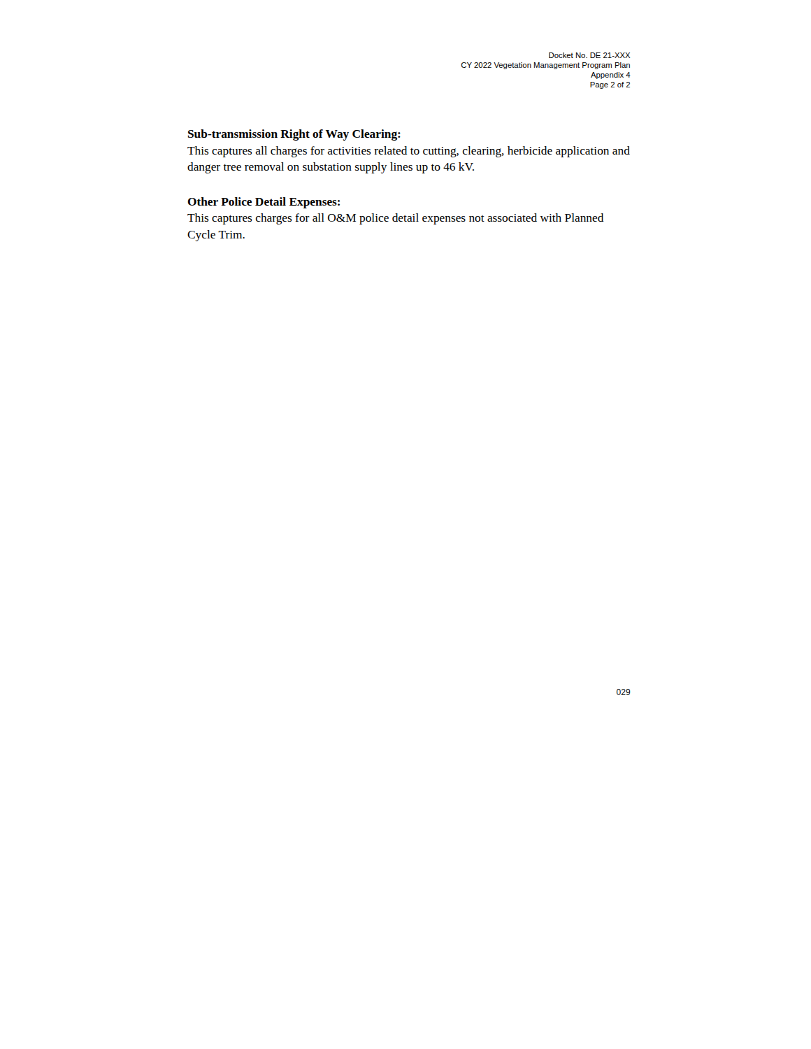Docket No. DE 21-XXX
CY 2022 Vegetation Management Program Plan
Appendix 4
Page 2 of 2
Sub-transmission Right of Way Clearing:
This captures all charges for activities related to cutting, clearing, herbicide application and danger tree removal on substation supply lines up to 46 kV.
Other Police Detail Expenses:
This captures charges for all O&M police detail expenses not associated with Planned Cycle Trim.
029